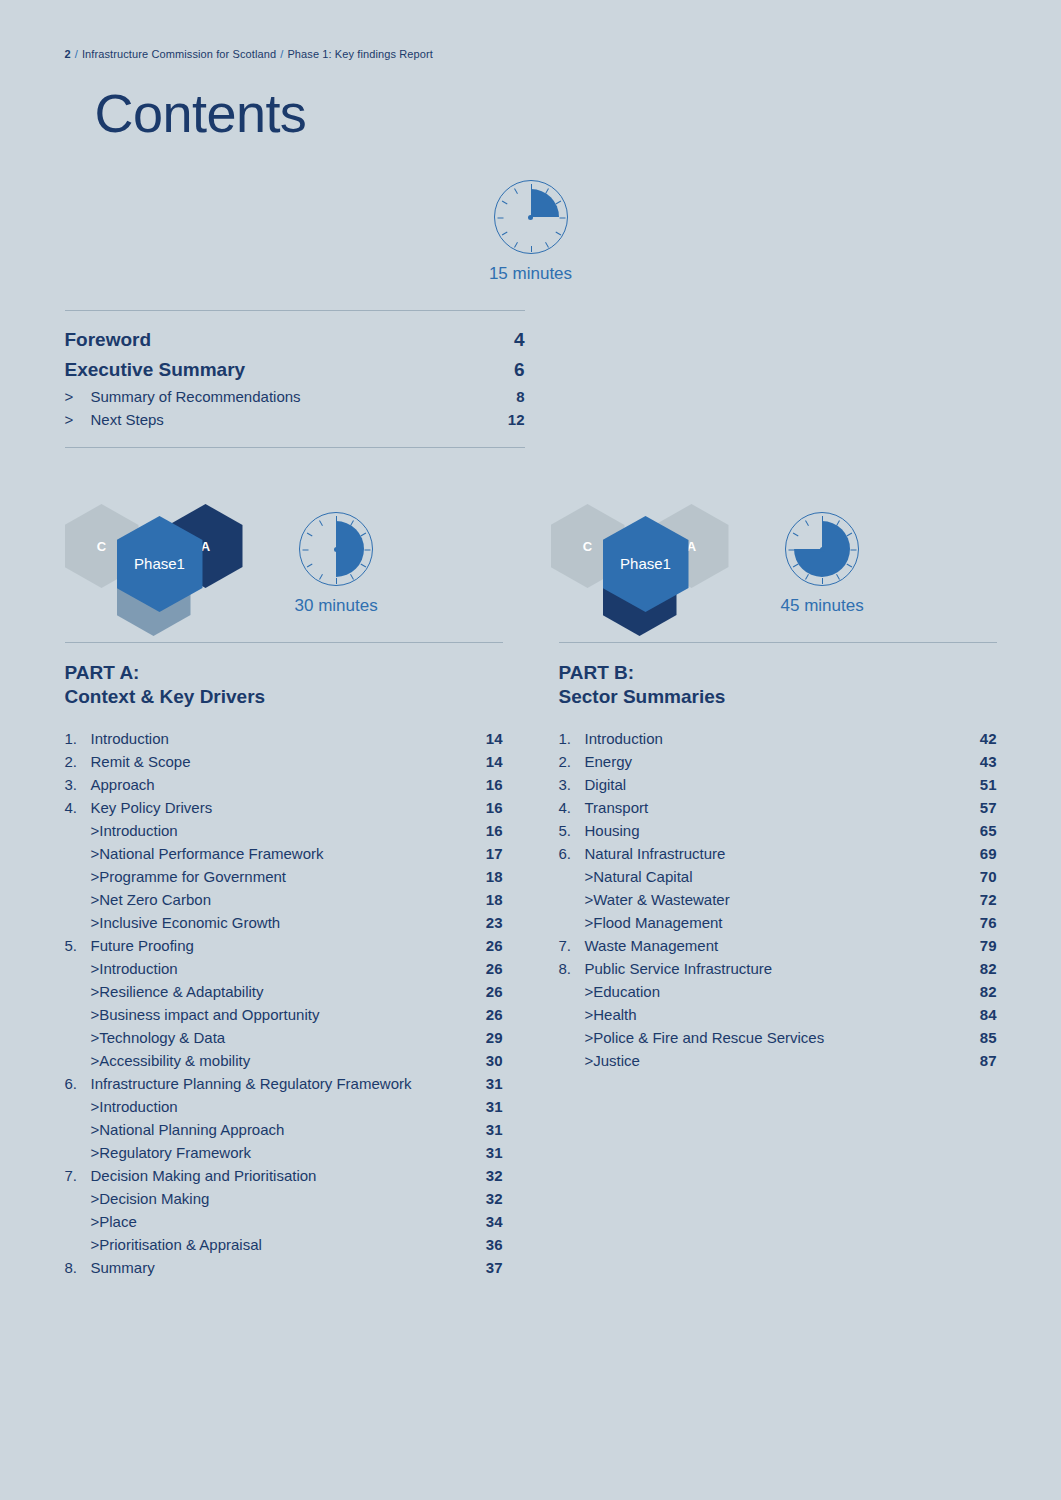2/Infrastructure Commission for Scotland/Phase 1: Key findings Report
Contents
15 minutes
Foreword 4
Executive Summary 6
Summary of Recommendations 8
Next Steps 12
C
A
B
Phase1
30 minutes
C
A
B
Phase1
45 minutes
PART A:Context & Key Drivers
1. Introduction 14
2. Remit & Scope 14
3. Approach 16
4. Key Policy Drivers 16
>Introduction 16
>National Performance Framework 17
>Programme for Government 18
>Net Zero Carbon 18
>Inclusive Economic Growth 23
5. Future Proofing 26
>Introduction 26
>Resilience & Adaptability 26
>Business impact and Opportunity 26
>Technology & Data 29
>Accessibility & mobility 30
6. Infrastructure Planning & Regulatory Framework 31
>Introduction 31
>National Planning Approach 31
>Regulatory Framework 31
7. Decision Making and Prioritisation 32
>Decision Making 32
>Place 34
>Prioritisation & Appraisal 36
8. Summary 37
PART B:Sector Summaries
1. Introduction 42
2. Energy 43
3. Digital 51
4. Transport 57
5. Housing 65
6. Natural Infrastructure 69
>Natural Capital 70
>Water & Wastewater 72
>Flood Management 76
7. Waste Management 79
8. Public Service Infrastructure 82
>Education 82
>Health 84
>Police & Fire and Rescue Services 85
>Justice 87